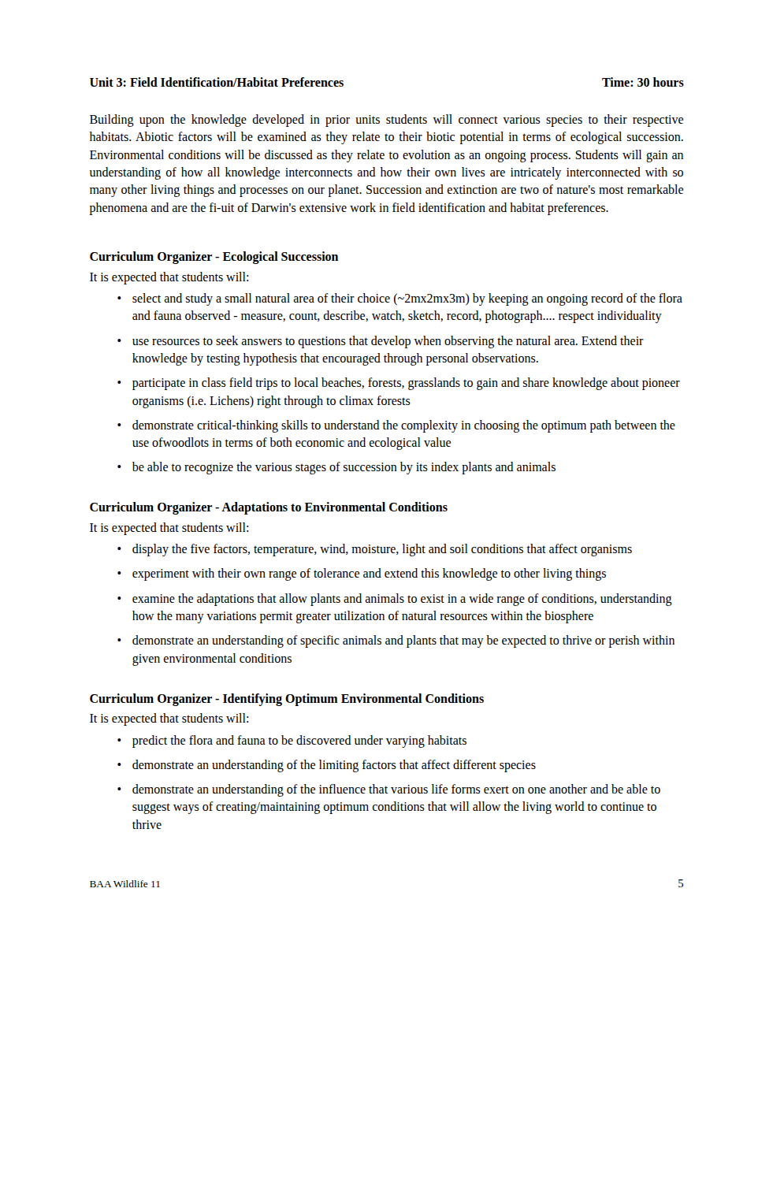Unit 3: Field Identification/Habitat Preferences Time: 30 hours
Building upon the knowledge developed in prior units students will connect various species to their respective habitats. Abiotic factors will be examined as they relate to their biotic potential in terms of ecological succession. Environmental conditions will be discussed as they relate to evolution as an ongoing process. Students will gain an understanding of how all knowledge interconnects and how their own lives are intricately interconnected with so many other living things and processes on our planet. Succession and extinction are two of nature's most remarkable phenomena and are the fi-uit of Darwin's extensive work in field identification and habitat preferences.
Curriculum Organizer - Ecological Succession
It is expected that students will:
select and study a small natural area of their choice (~2mx2mx3m) by keeping an ongoing record of the flora and fauna observed - measure, count, describe, watch, sketch, record, photograph.... respect individuality
use resources to seek answers to questions that develop when observing the natural area. Extend their knowledge by testing hypothesis that encouraged through personal observations.
participate in class field trips to local beaches, forests, grasslands to gain and share knowledge about pioneer organisms (i.e. Lichens) right through to climax forests
demonstrate critical-thinking skills to understand the complexity in choosing the optimum path between the use ofwoodlots in terms of both economic and ecological value
be able to recognize the various stages of succession by its index plants and animals
Curriculum Organizer - Adaptations to Environmental Conditions
It is expected that students will:
display the five factors, temperature, wind, moisture, light and soil conditions that affect organisms
experiment with their own range of tolerance and extend this knowledge to other living things
examine the adaptations that allow plants and animals to exist in a wide range of conditions, understanding how the many variations permit greater utilization of natural resources within the biosphere
demonstrate an understanding of specific animals and plants that may be expected to thrive or perish within given environmental conditions
Curriculum Organizer - Identifying Optimum Environmental Conditions
It is expected that students will:
predict the flora and fauna to be discovered under varying habitats
demonstrate an understanding of the limiting factors that affect different species
demonstrate an understanding of the influence that various life forms exert on one another and be able to suggest ways of creating/maintaining optimum conditions that will allow the living world to continue to thrive
BAA Wildlife 11 5